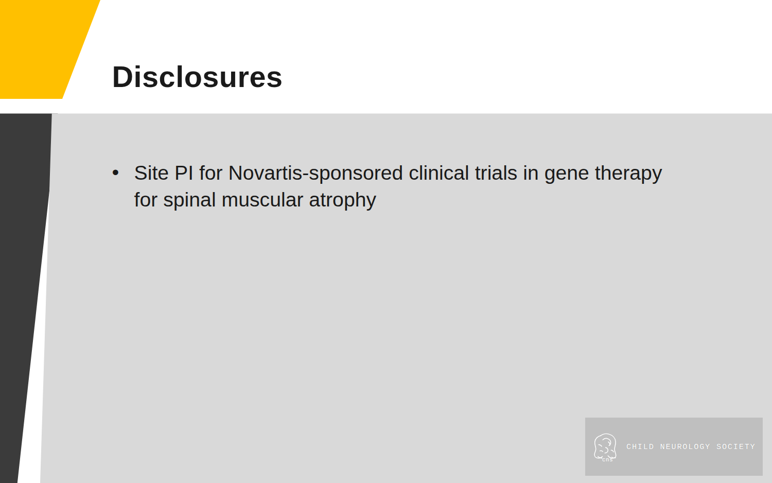Disclosures
Site PI for Novartis-sponsored clinical trials in gene therapy for spinal muscular atrophy
cns
Child Neurology Society